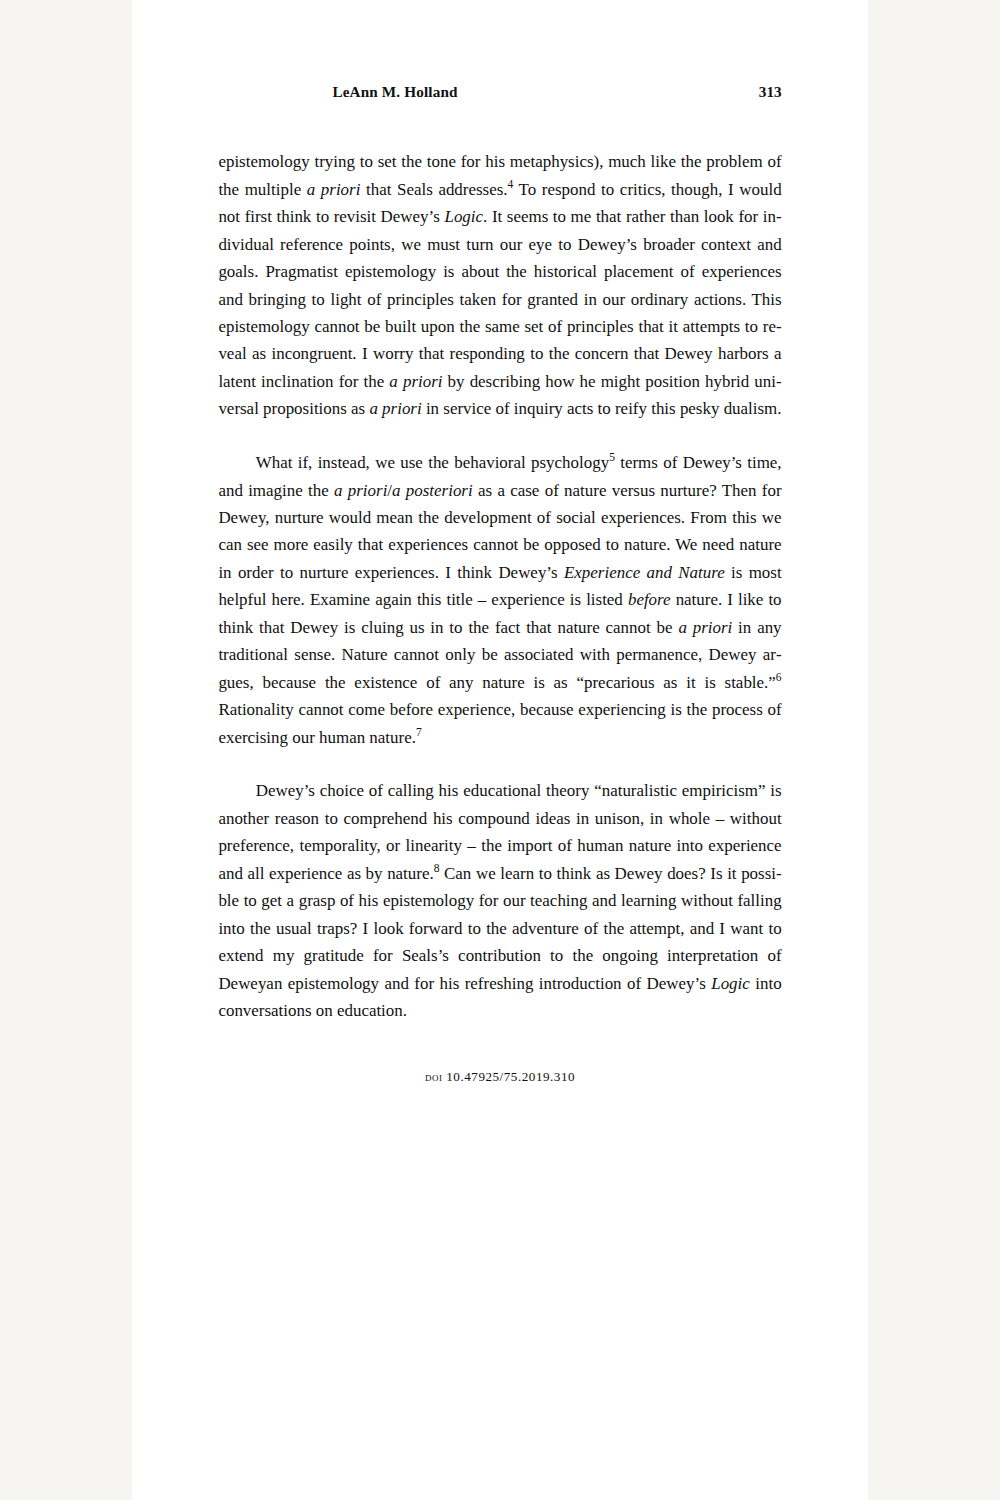LeAnn M. Holland 313
epistemology trying to set the tone for his metaphysics), much like the problem of the multiple a priori that Seals addresses.4 To respond to critics, though, I would not first think to revisit Dewey’s Logic. It seems to me that rather than look for individual reference points, we must turn our eye to Dewey’s broader context and goals. Pragmatist epistemology is about the historical placement of experiences and bringing to light of principles taken for granted in our ordinary actions. This epistemology cannot be built upon the same set of principles that it attempts to reveal as incongruent. I worry that responding to the concern that Dewey harbors a latent inclination for the a priori by describing how he might position hybrid universal propositions as a priori in service of inquiry acts to reify this pesky dualism.
What if, instead, we use the behavioral psychology5 terms of Dewey’s time, and imagine the a priori/a posteriori as a case of nature versus nurture? Then for Dewey, nurture would mean the development of social experiences. From this we can see more easily that experiences cannot be opposed to nature. We need nature in order to nurture experiences. I think Dewey’s Experience and Nature is most helpful here. Examine again this title – experience is listed before nature. I like to think that Dewey is cluing us in to the fact that nature cannot be a priori in any traditional sense. Nature cannot only be associated with permanence, Dewey argues, because the existence of any nature is as “precarious as it is stable.”6 Rationality cannot come before experience, because experiencing is the process of exercising our human nature.7
Dewey’s choice of calling his educational theory “naturalistic empiricism” is another reason to comprehend his compound ideas in unison, in whole – without preference, temporality, or linearity – the import of human nature into experience and all experience as by nature.8 Can we learn to think as Dewey does? Is it possible to get a grasp of his epistemology for our teaching and learning without falling into the usual traps? I look forward to the adventure of the attempt, and I want to extend my gratitude for Seals’s contribution to the ongoing interpretation of Deweyan epistemology and for his refreshing introduction of Dewey’s Logic into conversations on education.
doi 10.47925/75.2019.310